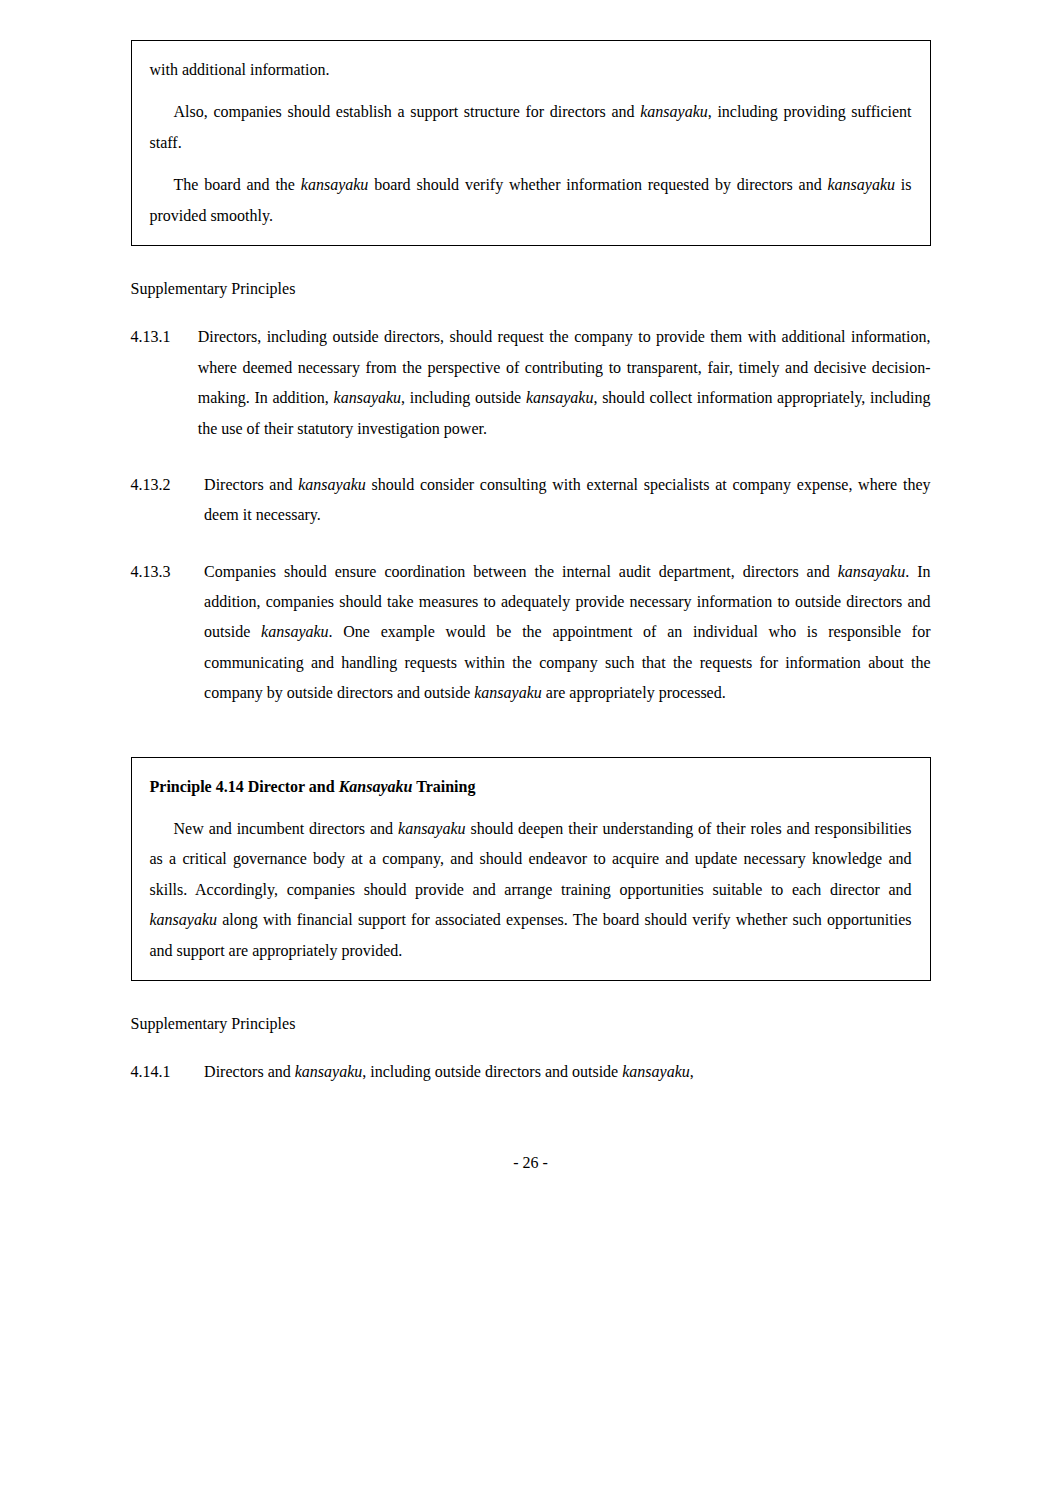with additional information.
Also, companies should establish a support structure for directors and kansayaku, including providing sufficient staff.
The board and the kansayaku board should verify whether information requested by directors and kansayaku is provided smoothly.
Supplementary Principles
4.13.1
Directors, including outside directors, should request the company to provide them with additional information, where deemed necessary from the perspective of contributing to transparent, fair, timely and decisive decision-making. In addition, kansayaku, including outside kansayaku, should collect information appropriately, including the use of their statutory investigation power.
4.13.2
Directors and kansayaku should consider consulting with external specialists at company expense, where they deem it necessary.
4.13.3
Companies should ensure coordination between the internal audit department, directors and kansayaku. In addition, companies should take measures to adequately provide necessary information to outside directors and outside kansayaku. One example would be the appointment of an individual who is responsible for communicating and handling requests within the company such that the requests for information about the company by outside directors and outside kansayaku are appropriately processed.
Principle 4.14 Director and Kansayaku Training
New and incumbent directors and kansayaku should deepen their understanding of their roles and responsibilities as a critical governance body at a company, and should endeavor to acquire and update necessary knowledge and skills. Accordingly, companies should provide and arrange training opportunities suitable to each director and kansayaku along with financial support for associated expenses. The board should verify whether such opportunities and support are appropriately provided.
Supplementary Principles
4.14.1
Directors and kansayaku, including outside directors and outside kansayaku,
- 26 -